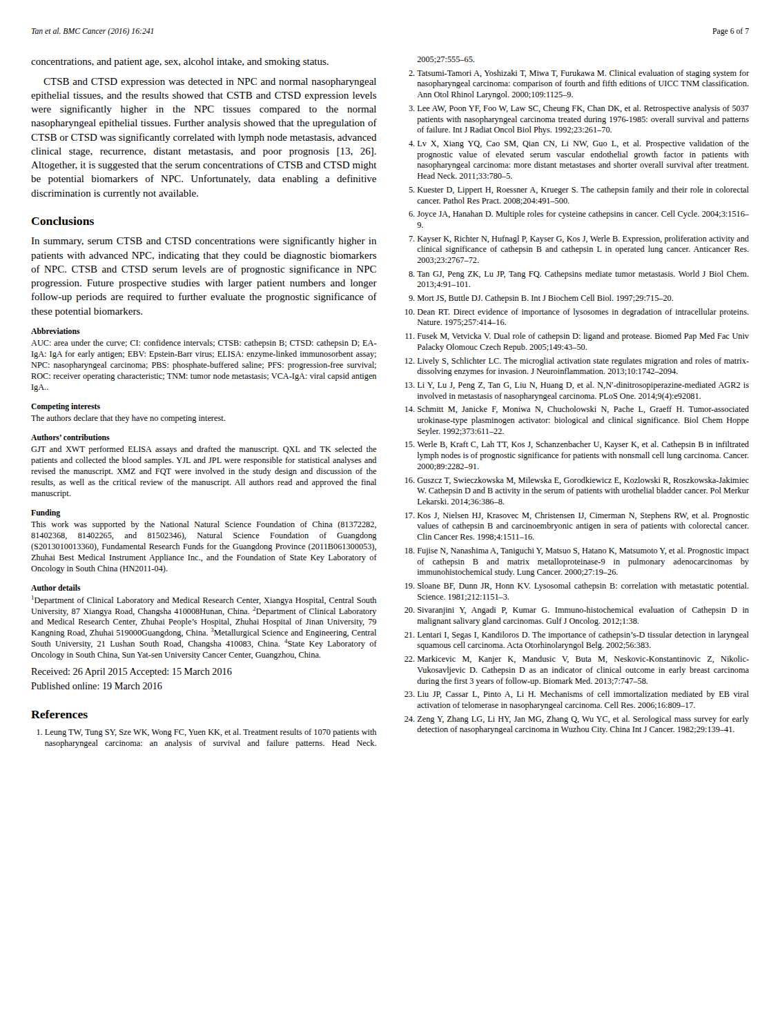Tan et al. BMC Cancer (2016) 16:241
Page 6 of 7
concentrations, and patient age, sex, alcohol intake, and smoking status.
CTSB and CTSD expression was detected in NPC and normal nasopharyngeal epithelial tissues, and the results showed that CSTB and CTSD expression levels were significantly higher in the NPC tissues compared to the normal nasopharyngeal epithelial tissues. Further analysis showed that the upregulation of CTSB or CTSD was significantly correlated with lymph node metastasis, advanced clinical stage, recurrence, distant metastasis, and poor prognosis [13, 26]. Altogether, it is suggested that the serum concentrations of CTSB and CTSD might be potential biomarkers of NPC. Unfortunately, data enabling a definitive discrimination is currently not available.
Conclusions
In summary, serum CTSB and CTSD concentrations were significantly higher in patients with advanced NPC, indicating that they could be diagnostic biomarkers of NPC. CTSB and CTSD serum levels are of prognostic significance in NPC progression. Future prospective studies with larger patient numbers and longer follow-up periods are required to further evaluate the prognostic significance of these potential biomarkers.
Abbreviations
AUC: area under the curve; CI: confidence intervals; CTSB: cathepsin B; CTSD: cathepsin D; EA-IgA: IgA for early antigen; EBV: Epstein-Barr virus; ELISA: enzyme-linked immunosorbent assay; NPC: nasopharyngeal carcinoma; PBS: phosphate-buffered saline; PFS: progression-free survival; ROC: receiver operating characteristic; TNM: tumor node metastasis; VCA-IgA: viral capsid antigen IgA..
Competing interests
The authors declare that they have no competing interest.
Authors’ contributions
GJT and XWT performed ELISA assays and drafted the manuscript. QXL and TK selected the patients and collected the blood samples. YJL and JPL were responsible for statistical analyses and revised the manuscript. XMZ and FQT were involved in the study design and discussion of the results, as well as the critical review of the manuscript. All authors read and approved the final manuscript.
Funding
This work was supported by the National Natural Science Foundation of China (81372282, 81402368, 81402265, and 81502346), Natural Science Foundation of Guangdong (S2013010013360), Fundamental Research Funds for the Guangdong Province (2011B061300053), Zhuhai Best Medical Instrument Appliance Inc., and the Foundation of State Key Laboratory of Oncology in South China (HN2011-04).
Author details
1Department of Clinical Laboratory and Medical Research Center, Xiangya Hospital, Central South University, 87 Xiangya Road, Changsha 410008Hunan, China. 2Department of Clinical Laboratory and Medical Research Center, Zhuhai People’s Hospital, Zhuhai Hospital of Jinan University, 79 Kangning Road, Zhuhai 519000Guangdong, China. 3Metallurgical Science and Engineering, Central South University, 21 Lushan South Road, Changsha 410083, China. 4State Key Laboratory of Oncology in South China, Sun Yat-sen University Cancer Center, Guangzhou, China.
Received: 26 April 2015 Accepted: 15 March 2016
Published online: 19 March 2016
References
Leung TW, Tung SY, Sze WK, Wong FC, Yuen KK, et al. Treatment results of 1070 patients with nasopharyngeal carcinoma: an analysis of survival and failure patterns. Head Neck. 2005;27:555–65.
Tatsumi-Tamori A, Yoshizaki T, Miwa T, Furukawa M. Clinical evaluation of staging system for nasopharyngeal carcinoma: comparison of fourth and fifth editions of UICC TNM classification. Ann Otol Rhinol Laryngol. 2000;109:1125–9.
Lee AW, Poon YF, Foo W, Law SC, Cheung FK, Chan DK, et al. Retrospective analysis of 5037 patients with nasopharyngeal carcinoma treated during 1976-1985: overall survival and patterns of failure. Int J Radiat Oncol Biol Phys. 1992;23:261–70.
Lv X, Xiang YQ, Cao SM, Qian CN, Li NW, Guo L, et al. Prospective validation of the prognostic value of elevated serum vascular endothelial growth factor in patients with nasopharyngeal carcinoma: more distant metastases and shorter overall survival after treatment. Head Neck. 2011;33:780–5.
Kuester D, Lippert H, Roessner A, Krueger S. The cathepsin family and their role in colorectal cancer. Pathol Res Pract. 2008;204:491–500.
Joyce JA, Hanahan D. Multiple roles for cysteine cathepsins in cancer. Cell Cycle. 2004;3:1516–9.
Kayser K, Richter N, Hufnagl P, Kayser G, Kos J, Werle B. Expression, proliferation activity and clinical significance of cathepsin B and cathepsin L in operated lung cancer. Anticancer Res. 2003;23:2767–72.
Tan GJ, Peng ZK, Lu JP, Tang FQ. Cathepsins mediate tumor metastasis. World J Biol Chem. 2013;4:91–101.
Mort JS, Buttle DJ. Cathepsin B. Int J Biochem Cell Biol. 1997;29:715–20.
Dean RT. Direct evidence of importance of lysosomes in degradation of intracellular proteins. Nature. 1975;257:414–16.
Fusek M, Vetvicka V. Dual role of cathepsin D: ligand and protease. Biomed Pap Med Fac Univ Palacky Olomouc Czech Repub. 2005;149:43–50.
Lively S, Schlichter LC. The microglial activation state regulates migration and roles of matrix-dissolving enzymes for invasion. J Neuroinflammation. 2013;10:1742–2094.
Li Y, Lu J, Peng Z, Tan G, Liu N, Huang D, et al. N,N′-dinitrosopiperazine-mediated AGR2 is involved in metastasis of nasopharyngeal carcinoma. PLoS One. 2014;9(4):e92081.
Schmitt M, Janicke F, Moniwa N, Chucholowski N, Pache L, Graeff H. Tumor-associated urokinase-type plasminogen activator: biological and clinical significance. Biol Chem Hoppe Seyler. 1992;373:611–22.
Werle B, Kraft C, Lah TT, Kos J, Schanzenbacher U, Kayser K, et al. Cathepsin B in infiltrated lymph nodes is of prognostic significance for patients with nonsmall cell lung carcinoma. Cancer. 2000;89:2282–91.
Guszcz T, Swieczkowska M, Milewska E, Gorodkiewicz E, Kozlowski R, Roszkowska-Jakimiec W. Cathepsin D and B activity in the serum of patients with urothelial bladder cancer. Pol Merkur Lekarski. 2014;36:386–8.
Kos J, Nielsen HJ, Krasovec M, Christensen IJ, Cimerman N, Stephens RW, et al. Prognostic values of cathepsin B and carcinoembryonic antigen in sera of patients with colorectal cancer. Clin Cancer Res. 1998;4:1511–16.
Fujise N, Nanashima A, Taniguchi Y, Matsuo S, Hatano K, Matsumoto Y, et al. Prognostic impact of cathepsin B and matrix metalloproteinase-9 in pulmonary adenocarcinomas by immunohistochemical study. Lung Cancer. 2000;27:19–26.
Sloane BF, Dunn JR, Honn KV. Lysosomal cathepsin B: correlation with metastatic potential. Science. 1981;212:1151–3.
Sivaranjini Y, Angadi P, Kumar G. Immuno-histochemical evaluation of Cathepsin D in malignant salivary gland carcinomas. Gulf J Oncolog. 2012;1:38.
Lentari I, Segas I, Kandiloros D. The importance of cathepsin’s-D tissular detection in laryngeal squamous cell carcinoma. Acta Otorhinolaryngol Belg. 2002;56:383.
Markicevic M, Kanjer K, Mandusic V, Buta M, Neskovic-Konstantinovic Z, Nikolic-Vukosavljevic D. Cathepsin D as an indicator of clinical outcome in early breast carcinoma during the first 3 years of follow-up. Biomark Med. 2013;7:747–58.
Liu JP, Cassar L, Pinto A, Li H. Mechanisms of cell immortalization mediated by EB viral activation of telomerase in nasopharyngeal carcinoma. Cell Res. 2006;16:809–17.
Zeng Y, Zhang LG, Li HY, Jan MG, Zhang Q, Wu YC, et al. Serological mass survey for early detection of nasopharyngeal carcinoma in Wuzhou City. China Int J Cancer. 1982;29:139–41.